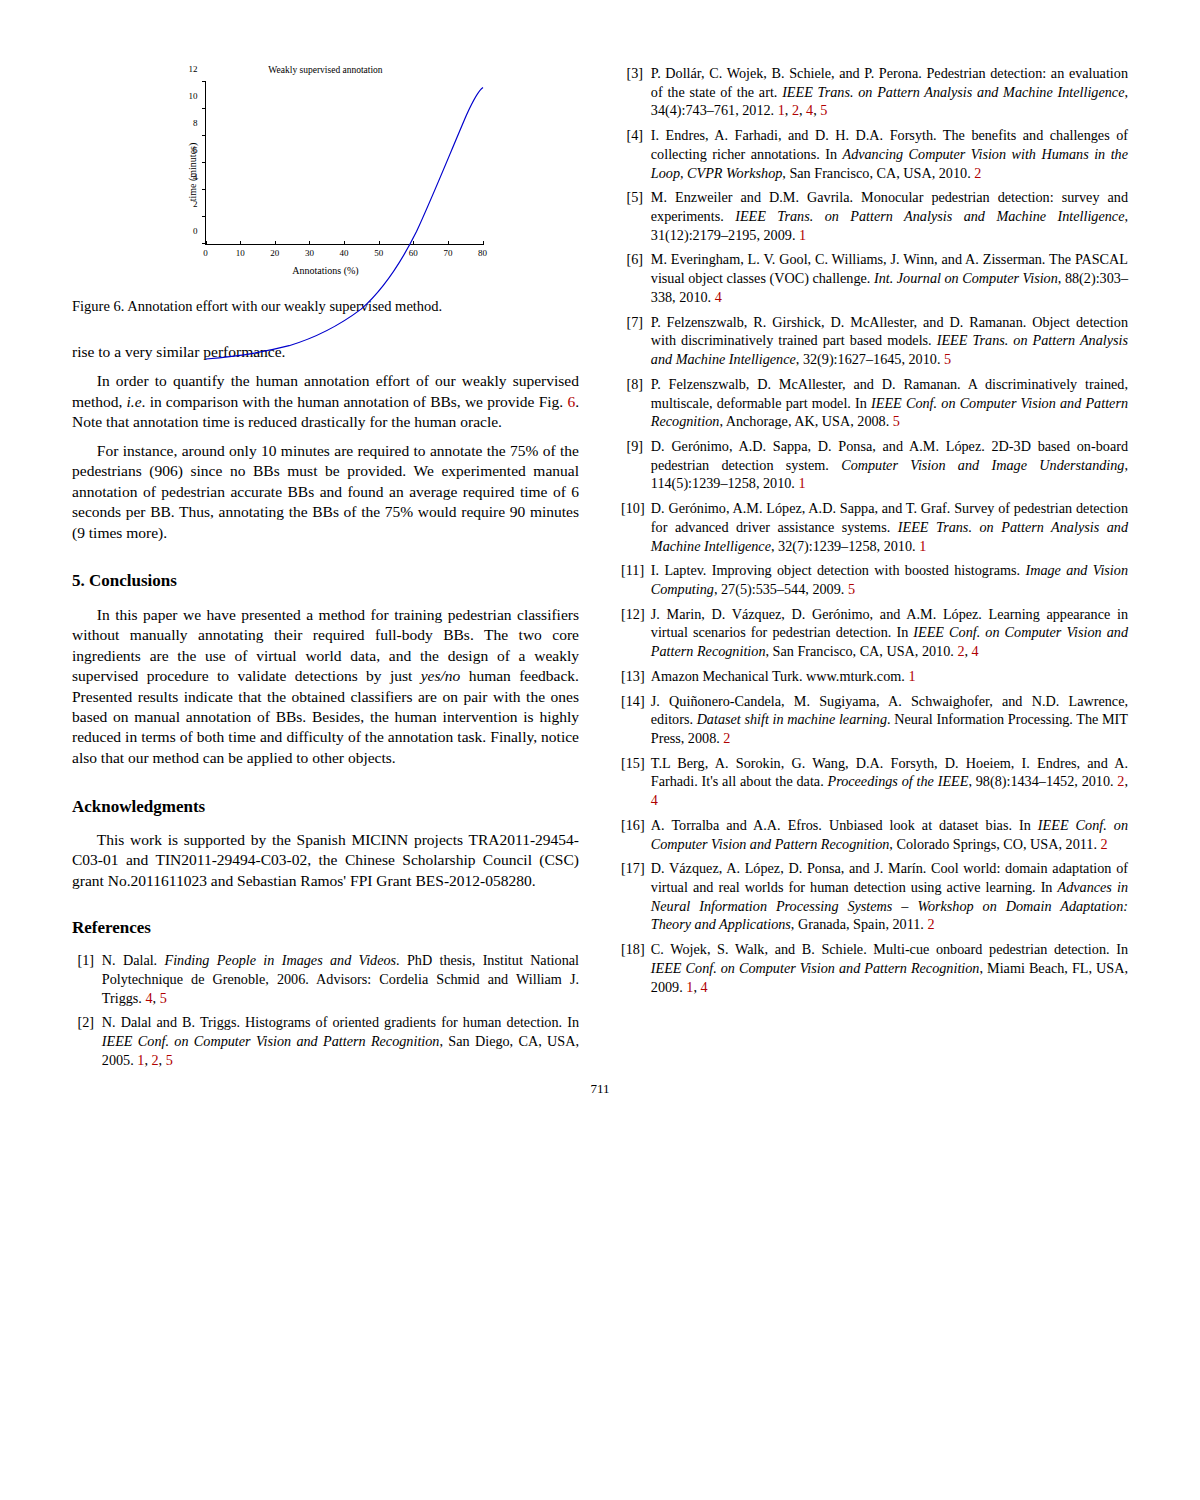Weakly supervised annotation
time (minutes)
0
2
4
6
8
10
12
0
10
20
30
40
50
60
70
80
Annotations (%)
Figure 6. Annotation effort with our weakly supervised method.
rise to a very similar performance.
In order to quantify the human annotation effort of our weakly supervised method, i.e. in comparison with the human annotation of BBs, we provide Fig. 6. Note that annotation time is reduced drastically for the human oracle.
For instance, around only 10 minutes are required to annotate the 75% of the pedestrians (906) since no BBs must be provided. We experimented manual annotation of pedestrian accurate BBs and found an average required time of 6 seconds per BB. Thus, annotating the BBs of the 75% would require 90 minutes (9 times more).
5. Conclusions
In this paper we have presented a method for training pedestrian classifiers without manually annotating their required full-body BBs. The two core ingredients are the use of virtual world data, and the design of a weakly supervised procedure to validate detections by just yes/no human feedback. Presented results indicate that the obtained classifiers are on pair with the ones based on manual annotation of BBs. Besides, the human intervention is highly reduced in terms of both time and difficulty of the annotation task. Finally, notice also that our method can be applied to other objects.
Acknowledgments
This work is supported by the Spanish MICINN projects TRA2011-29454-C03-01 and TIN2011-29494-C03-02, the Chinese Scholarship Council (CSC) grant No.2011611023 and Sebastian Ramos' FPI Grant BES-2012-058280.
References
[1] N. Dalal. Finding People in Images and Videos. PhD thesis, Institut National Polytechnique de Grenoble, 2006. Advisors: Cordelia Schmid and William J. Triggs. 4, 5
[2] N. Dalal and B. Triggs. Histograms of oriented gradients for human detection. In IEEE Conf. on Computer Vision and Pattern Recognition, San Diego, CA, USA, 2005. 1, 2, 5
[3] P. Dollár, C. Wojek, B. Schiele, and P. Perona. Pedestrian detection: an evaluation of the state of the art. IEEE Trans. on Pattern Analysis and Machine Intelligence, 34(4):743–761, 2012. 1, 2, 4, 5
[4] I. Endres, A. Farhadi, and D. H. D.A. Forsyth. The benefits and challenges of collecting richer annotations. In Advancing Computer Vision with Humans in the Loop, CVPR Workshop, San Francisco, CA, USA, 2010. 2
[5] M. Enzweiler and D.M. Gavrila. Monocular pedestrian detection: survey and experiments. IEEE Trans. on Pattern Analysis and Machine Intelligence, 31(12):2179–2195, 2009. 1
[6] M. Everingham, L. V. Gool, C. Williams, J. Winn, and A. Zisserman. The PASCAL visual object classes (VOC) challenge. Int. Journal on Computer Vision, 88(2):303–338, 2010. 4
[7] P. Felzenszwalb, R. Girshick, D. McAllester, and D. Ramanan. Object detection with discriminatively trained part based models. IEEE Trans. on Pattern Analysis and Machine Intelligence, 32(9):1627–1645, 2010. 5
[8] P. Felzenszwalb, D. McAllester, and D. Ramanan. A discriminatively trained, multiscale, deformable part model. In IEEE Conf. on Computer Vision and Pattern Recognition, Anchorage, AK, USA, 2008. 5
[9] D. Gerónimo, A.D. Sappa, D. Ponsa, and A.M. López. 2D-3D based on-board pedestrian detection system. Computer Vision and Image Understanding, 114(5):1239–1258, 2010. 1
[10] D. Gerónimo, A.M. López, A.D. Sappa, and T. Graf. Survey of pedestrian detection for advanced driver assistance systems. IEEE Trans. on Pattern Analysis and Machine Intelligence, 32(7):1239–1258, 2010. 1
[11] I. Laptev. Improving object detection with boosted histograms. Image and Vision Computing, 27(5):535–544, 2009. 5
[12] J. Marin, D. Vázquez, D. Gerónimo, and A.M. López. Learning appearance in virtual scenarios for pedestrian detection. In IEEE Conf. on Computer Vision and Pattern Recognition, San Francisco, CA, USA, 2010. 2, 4
[13] Amazon Mechanical Turk. www.mturk.com. 1
[14] J. Quiñonero-Candela, M. Sugiyama, A. Schwaighofer, and N.D. Lawrence, editors. Dataset shift in machine learning. Neural Information Processing. The MIT Press, 2008. 2
[15] T.L Berg, A. Sorokin, G. Wang, D.A. Forsyth, D. Hoeiem, I. Endres, and A. Farhadi. It's all about the data. Proceedings of the IEEE, 98(8):1434–1452, 2010. 2, 4
[16] A. Torralba and A.A. Efros. Unbiased look at dataset bias. In IEEE Conf. on Computer Vision and Pattern Recognition, Colorado Springs, CO, USA, 2011. 2
[17] D. Vázquez, A. López, D. Ponsa, and J. Marín. Cool world: domain adaptation of virtual and real worlds for human detection using active learning. In Advances in Neural Information Processing Systems – Workshop on Domain Adaptation: Theory and Applications, Granada, Spain, 2011. 2
[18] C. Wojek, S. Walk, and B. Schiele. Multi-cue onboard pedestrian detection. In IEEE Conf. on Computer Vision and Pattern Recognition, Miami Beach, FL, USA, 2009. 1, 4
711